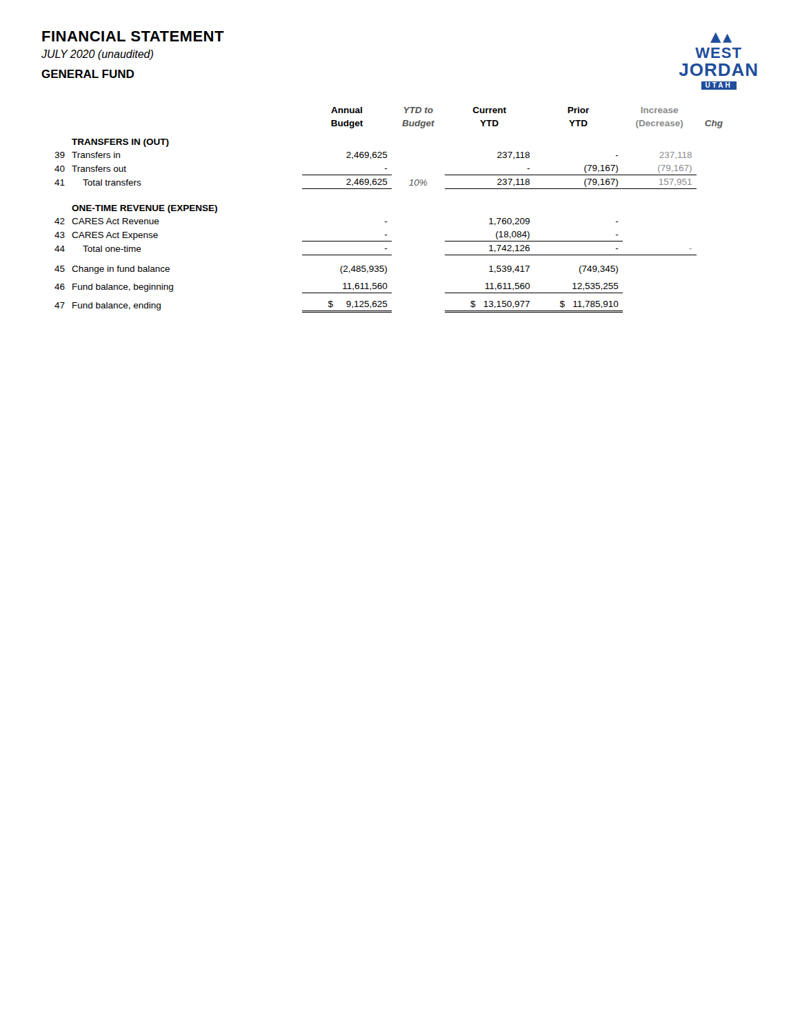FINANCIAL STATEMENT
JULY 2020 (unaudited)
GENERAL FUND
▲▴
WEST
JORDAN
UTAH
| | | Annual | YTD to | Current | Prior | Increase | |
| --- | --- | --- | --- | --- | --- | --- | --- |
| | | Budget | Budget | YTD | YTD | (Decrease) | Chg |
| | TRANSFERS IN (OUT) | | | | | | |
| 39 | Transfers in | 2,469,625 | | 237,118 | - | 237,118 | |
| 40 | Transfers out | - | | - | (79,167) | (79,167) | |
| 41 | Total transfers | 2,469,625 | 10% | 237,118 | (79,167) | 157,951 | |
| | ONE-TIME REVENUE (EXPENSE) | | | | | | |
| 42 | CARES Act Revenue | - | | 1,760,209 | - | | |
| 43 | CARES Act Expense | - | | (18,084) | - | | |
| 44 | Total one-time | - | | 1,742,126 | - | - | |
| 45 | Change in fund balance | (2,485,935) | | 1,539,417 | (749,345) | | |
| 46 | Fund balance, beginning | 11,611,560 | | 11,611,560 | 12,535,255 | | |
| 47 | Fund balance, ending | $ 9,125,625 | | $ 13,150,977 | $ 11,785,910 | | |